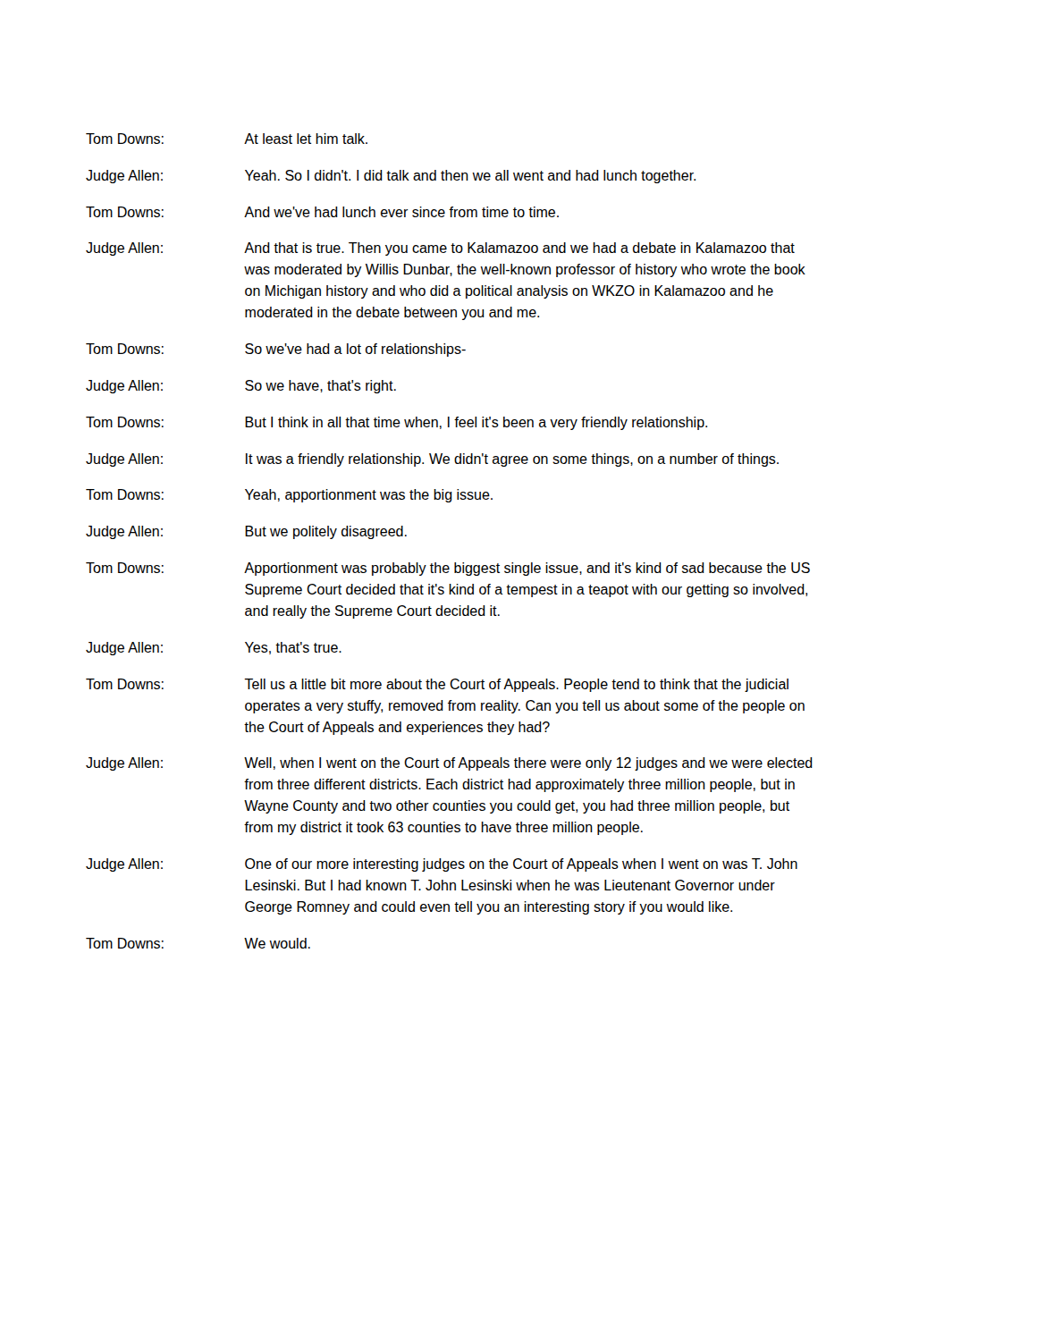| Tom Downs: | At least let him talk. |
| Judge Allen: | Yeah. So I didn't. I did talk and then we all went and had lunch together. |
| Tom Downs: | And we've had lunch ever since from time to time. |
| Judge Allen: | And that is true. Then you came to Kalamazoo and we had a debate in Kalamazoo that was moderated by Willis Dunbar, the well-known professor of history who wrote the book on Michigan history and who did a political analysis on WKZO in Kalamazoo and he moderated in the debate between you and me. |
| Tom Downs: | So we've had a lot of relationships- |
| Judge Allen: | So we have, that's right. |
| Tom Downs: | But I think in all that time when, I feel it's been a very friendly relationship. |
| Judge Allen: | It was a friendly relationship. We didn't agree on some things, on a number of things. |
| Tom Downs: | Yeah, apportionment was the big issue. |
| Judge Allen: | But we politely disagreed. |
| Tom Downs: | Apportionment was probably the biggest single issue, and it's kind of sad because the US Supreme Court decided that it's kind of a tempest in a teapot with our getting so involved, and really the Supreme Court decided it. |
| Judge Allen: | Yes, that's true. |
| Tom Downs: | Tell us a little bit more about the Court of Appeals. People tend to think that the judicial operates a very stuffy, removed from reality. Can you tell us about some of the people on the Court of Appeals and experiences they had? |
| Judge Allen: | Well, when I went on the Court of Appeals there were only 12 judges and we were elected from three different districts. Each district had approximately three million people, but in Wayne County and two other counties you could get, you had three million people, but from my district it took 63 counties to have three million people. |
| Judge Allen: | One of our more interesting judges on the Court of Appeals when I went on was T. John Lesinski. But I had known T. John Lesinski when he was Lieutenant Governor under George Romney and could even tell you an interesting story if you would like. |
| Tom Downs: | We would. |